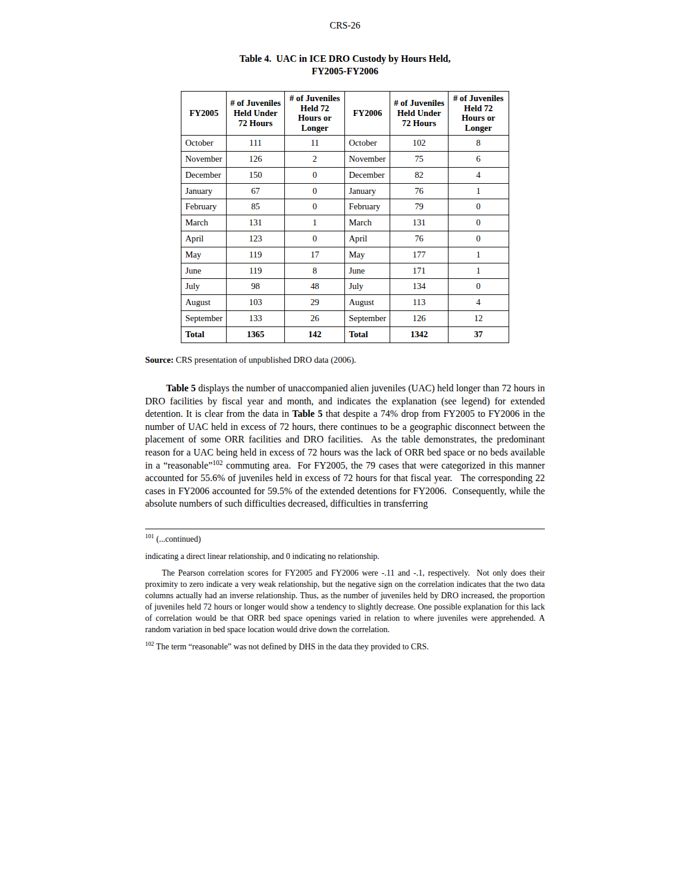CRS-26
Table 4. UAC in ICE DRO Custody by Hours Held,
FY2005-FY2006
| FY2005 | # of Juveniles Held Under 72 Hours | # of Juveniles Held 72 Hours or Longer | FY2006 | # of Juveniles Held Under 72 Hours | # of Juveniles Held 72 Hours or Longer |
| --- | --- | --- | --- | --- | --- |
| October | 111 | 11 | October | 102 | 8 |
| November | 126 | 2 | November | 75 | 6 |
| December | 150 | 0 | December | 82 | 4 |
| January | 67 | 0 | January | 76 | 1 |
| February | 85 | 0 | February | 79 | 0 |
| March | 131 | 1 | March | 131 | 0 |
| April | 123 | 0 | April | 76 | 0 |
| May | 119 | 17 | May | 177 | 1 |
| June | 119 | 8 | June | 171 | 1 |
| July | 98 | 48 | July | 134 | 0 |
| August | 103 | 29 | August | 113 | 4 |
| September | 133 | 26 | September | 126 | 12 |
| Total | 1365 | 142 | Total | 1342 | 37 |
Source: CRS presentation of unpublished DRO data (2006).
Table 5 displays the number of unaccompanied alien juveniles (UAC) held longer than 72 hours in DRO facilities by fiscal year and month, and indicates the explanation (see legend) for extended detention. It is clear from the data in Table 5 that despite a 74% drop from FY2005 to FY2006 in the number of UAC held in excess of 72 hours, there continues to be a geographic disconnect between the placement of some ORR facilities and DRO facilities. As the table demonstrates, the predominant reason for a UAC being held in excess of 72 hours was the lack of ORR bed space or no beds available in a “reasonable”102 commuting area. For FY2005, the 79 cases that were categorized in this manner accounted for 55.6% of juveniles held in excess of 72 hours for that fiscal year. The corresponding 22 cases in FY2006 accounted for 59.5% of the extended detentions for FY2006. Consequently, while the absolute numbers of such difficulties decreased, difficulties in transferring
101 (...continued)
indicating a direct linear relationship, and 0 indicating no relationship.
The Pearson correlation scores for FY2005 and FY2006 were -.11 and -.1, respectively. Not only does their proximity to zero indicate a very weak relationship, but the negative sign on the correlation indicates that the two data columns actually had an inverse relationship. Thus, as the number of juveniles held by DRO increased, the proportion of juveniles held 72 hours or longer would show a tendency to slightly decrease. One possible explanation for this lack of correlation would be that ORR bed space openings varied in relation to where juveniles were apprehended. A random variation in bed space location would drive down the correlation.
102 The term “reasonable” was not defined by DHS in the data they provided to CRS.